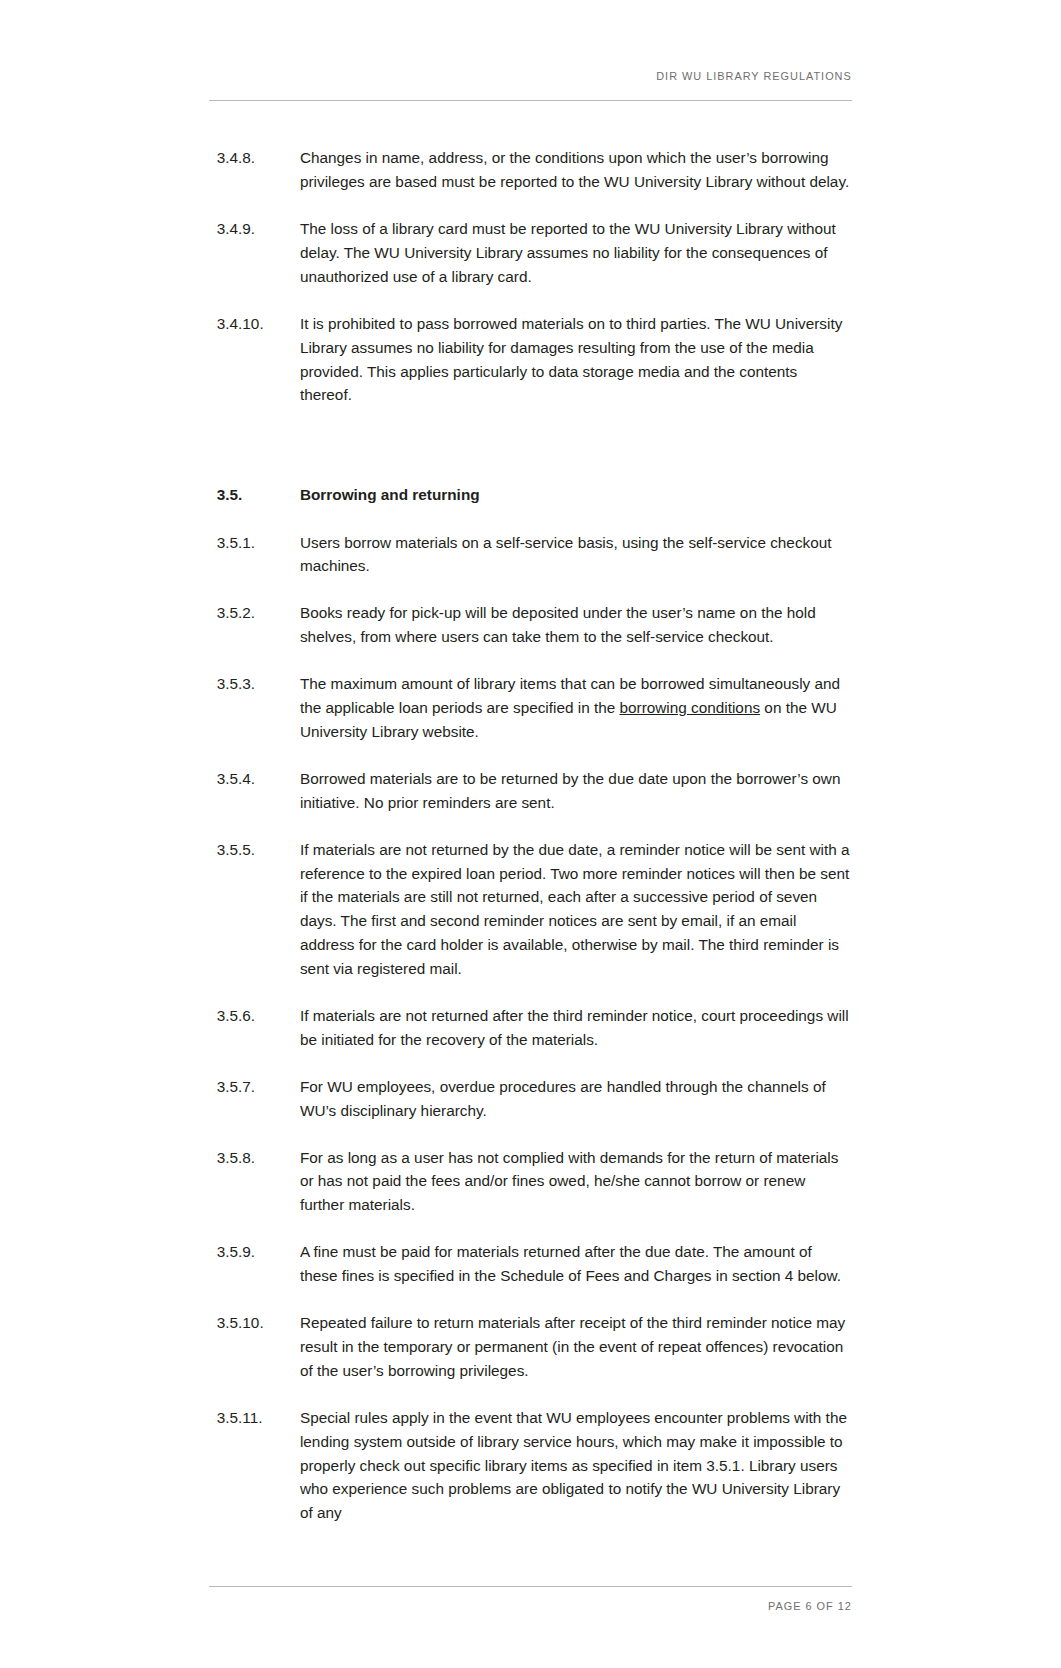DIR WU Library Regulations
3.4.8. Changes in name, address, or the conditions upon which the user’s borrowing privileges are based must be reported to the WU University Library without delay.
3.4.9. The loss of a library card must be reported to the WU University Library without delay. The WU University Library assumes no liability for the consequences of unauthorized use of a library card.
3.4.10. It is prohibited to pass borrowed materials on to third parties. The WU University Library assumes no liability for damages resulting from the use of the media provided. This applies particularly to data storage media and the contents thereof.
3.5. Borrowing and returning
3.5.1. Users borrow materials on a self-service basis, using the self-service checkout machines.
3.5.2. Books ready for pick-up will be deposited under the user’s name on the hold shelves, from where users can take them to the self-service checkout.
3.5.3. The maximum amount of library items that can be borrowed simultaneously and the applicable loan periods are specified in the borrowing conditions on the WU University Library website.
3.5.4. Borrowed materials are to be returned by the due date upon the borrower’s own initiative. No prior reminders are sent.
3.5.5. If materials are not returned by the due date, a reminder notice will be sent with a reference to the expired loan period. Two more reminder notices will then be sent if the materials are still not returned, each after a successive period of seven days. The first and second reminder notices are sent by email, if an email address for the card holder is available, otherwise by mail. The third reminder is sent via registered mail.
3.5.6. If materials are not returned after the third reminder notice, court proceedings will be initiated for the recovery of the materials.
3.5.7. For WU employees, overdue procedures are handled through the channels of WU’s disciplinary hierarchy.
3.5.8. For as long as a user has not complied with demands for the return of materials or has not paid the fees and/or fines owed, he/she cannot borrow or renew further materials.
3.5.9. A fine must be paid for materials returned after the due date. The amount of these fines is specified in the Schedule of Fees and Charges in section 4 below.
3.5.10. Repeated failure to return materials after receipt of the third reminder notice may result in the temporary or permanent (in the event of repeat offences) revocation of the user’s borrowing privileges.
3.5.11. Special rules apply in the event that WU employees encounter problems with the lending system outside of library service hours, which may make it impossible to properly check out specific library items as specified in item 3.5.1. Library users who experience such problems are obligated to notify the WU University Library of any
Page 6 of 12